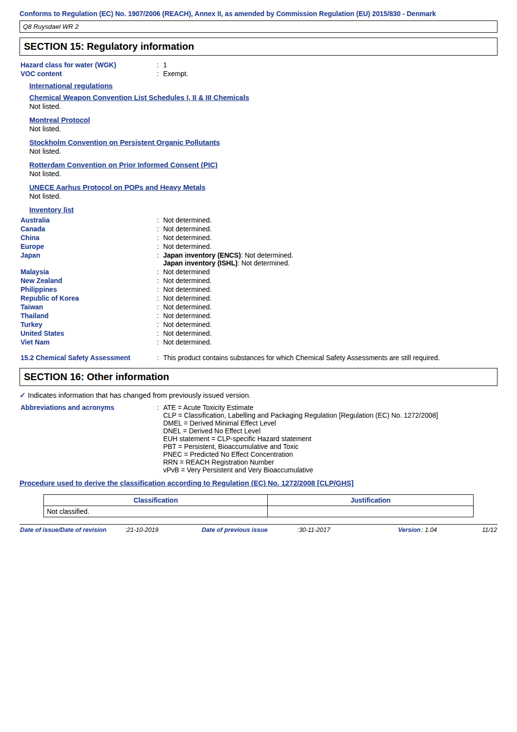Conforms to Regulation (EC) No. 1907/2006 (REACH), Annex II, as amended by Commission Regulation (EU) 2015/830 - Denmark
Q8 Ruysdael WR 2
SECTION 15: Regulatory information
| Hazard class for water (WGK) | : | 1 |
| VOC content | : | Exempt. |
International regulations Chemical Weapon Convention List Schedules I, II & III Chemicals Not listed. Montreal Protocol Not listed. Stockholm Convention on Persistent Organic Pollutants Not listed. Rotterdam Convention on Prior Informed Consent (PIC) Not listed. UNECE Aarhus Protocol on POPs and Heavy Metals Not listed. Inventory list
| Australia | : | Not determined. |
| Canada | : | Not determined. |
| China | : | Not determined. |
| Europe | : | Not determined. |
| Japan | : | Japan inventory (ENCS) : Not determined. Japan inventory (ISHL) : Not determined. |
| Malaysia | : | Not determined |
| New Zealand | : | Not determined. |
| Philippines | : | Not determined. |
| Republic of Korea | : | Not determined. |
| Taiwan | : | Not determined. |
| Thailand | : | Not determined. |
| Turkey | : | Not determined. |
| United States | : | Not determined. |
| Viet Nam | : | Not determined. |
| 15.2 Chemical Safety Assessment | : | This product contains substances for which Chemical Safety Assessments are still required. |
SECTION 16: Other information
✓ Indicates information that has changed from previously issued version.
| Abbreviations and acronyms | : | ATE = Acute Toxicity Estimate CLP = Classification, Labelling and Packaging Regulation [Regulation (EC) No. 1272/2008] DMEL = Derived Minimal Effect Level DNEL = Derived No Effect Level EUH statement = CLP-specific Hazard statement PBT = Persistent, Bioaccumulative and Toxic PNEC = Predicted No Effect Concentration RRN = REACH Registration Number vPvB = Very Persistent and Very Bioaccumulative |
Procedure used to derive the classification according to Regulation (EC) No. 1272/2008 [CLP/GHS]
| Classification | Justification |
| --- | --- |
| Not classified. | |
| Date of issue/Date of revision | :21-10-2019 | Date of previous issue | :30-11-2017 | Version | : 1.04 | 11/12 |